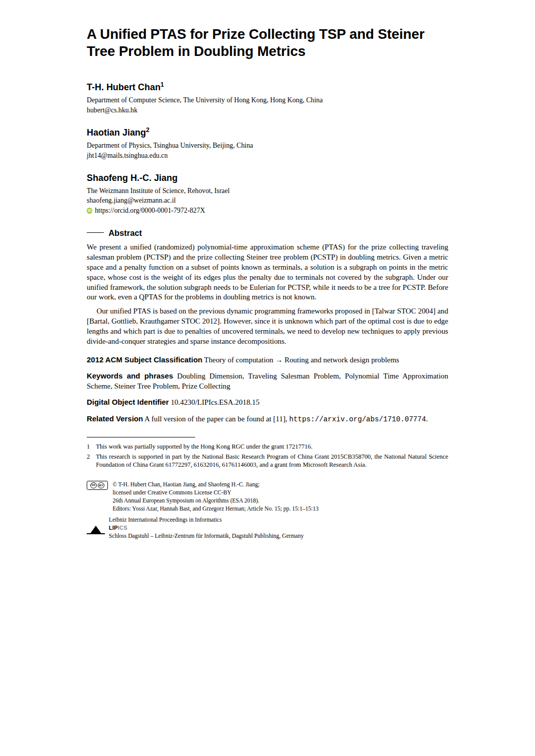A Unified PTAS for Prize Collecting TSP and Steiner Tree Problem in Doubling Metrics
T-H. Hubert Chan1
Department of Computer Science, The University of Hong Kong, Hong Kong, China
hubert@cs.hku.hk
Haotian Jiang2
Department of Physics, Tsinghua University, Beijing, China
jht14@mails.tsinghua.edu.cn
Shaofeng H.-C. Jiang
The Weizmann Institute of Science, Rehovot, Israel
shaofeng.jiang@weizmann.ac.il
https://orcid.org/0000-0001-7972-827X
Abstract
We present a unified (randomized) polynomial-time approximation scheme (PTAS) for the prize collecting traveling salesman problem (PCTSP) and the prize collecting Steiner tree problem (PCSTP) in doubling metrics. Given a metric space and a penalty function on a subset of points known as terminals, a solution is a subgraph on points in the metric space, whose cost is the weight of its edges plus the penalty due to terminals not covered by the subgraph. Under our unified framework, the solution subgraph needs to be Eulerian for PCTSP, while it needs to be a tree for PCSTP. Before our work, even a QPTAS for the problems in doubling metrics is not known.
Our unified PTAS is based on the previous dynamic programming frameworks proposed in [Talwar STOC 2004] and [Bartal, Gottlieb, Krauthgamer STOC 2012]. However, since it is unknown which part of the optimal cost is due to edge lengths and which part is due to penalties of uncovered terminals, we need to develop new techniques to apply previous divide-and-conquer strategies and sparse instance decompositions.
2012 ACM Subject Classification Theory of computation → Routing and network design problems
Keywords and phrases Doubling Dimension, Traveling Salesman Problem, Polynomial Time Approximation Scheme, Steiner Tree Problem, Prize Collecting
Digital Object Identifier 10.4230/LIPIcs.ESA.2018.15
Related Version A full version of the paper can be found at [11], https://arxiv.org/abs/1710.07774.
1
This work was partially supported by the Hong Kong RGC under the grant 17217716.
2
This research is supported in part by the National Basic Research Program of China Grant 2015CB358700, the National Natural Science Foundation of China Grant 61772297, 61632016, 61761146003, and a grant from Microsoft Research Asia.
© T-H. Hubert Chan, Haotian Jiang, and Shaofeng H.-C. Jiang;
licensed under Creative Commons License CC-BY
26th Annual European Symposium on Algorithms (ESA 2018).
Editors: Yossi Azar, Hannah Bast, and Grzegorz Herman; Article No. 15; pp. 15:1–15:13
Leibniz International Proceedings in Informatics
LIP ICS
Schloss Dagstuhl – Leibniz-Zentrum für Informatik, Dagstuhl Publishing, Germany